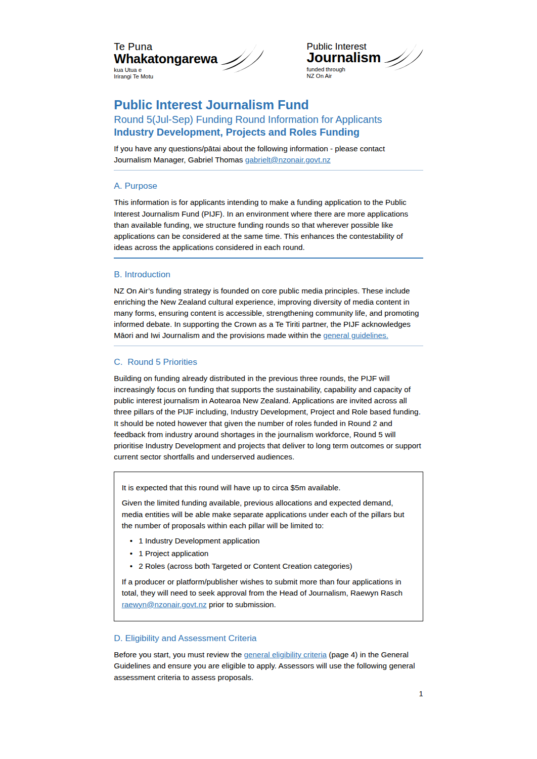Te Puna
Whakatongarewa
kua Utua e
Irirangi Te Motu
Public Interest
Journalism
funded through
NZ On Air
Public Interest Journalism Fund
Round 5(Jul-Sep) Funding Round Information for Applicants
Industry Development, Projects and Roles Funding
If you have any questions/pātai about the following information - please contact Journalism Manager, Gabriel Thomas gabrielt@nzonair.govt.nz
A. Purpose
This information is for applicants intending to make a funding application to the Public Interest Journalism Fund (PIJF). In an environment where there are more applications than available funding, we structure funding rounds so that wherever possible like applications can be considered at the same time. This enhances the contestability of ideas across the applications considered in each round.
B. Introduction
NZ On Air’s funding strategy is founded on core public media principles. These include enriching the New Zealand cultural experience, improving diversity of media content in many forms, ensuring content is accessible, strengthening community life, and promoting informed debate. In supporting the Crown as a Te Tiriti partner, the PIJF acknowledges Māori and Iwi Journalism and the provisions made within the general guidelines.
C. Round 5 Priorities
Building on funding already distributed in the previous three rounds, the PIJF will increasingly focus on funding that supports the sustainability, capability and capacity of public interest journalism in Aotearoa New Zealand. Applications are invited across all three pillars of the PIJF including, Industry Development, Project and Role based funding. It should be noted however that given the number of roles funded in Round 2 and feedback from industry around shortages in the journalism workforce, Round 5 will prioritise Industry Development and projects that deliver to long term outcomes or support current sector shortfalls and underserved audiences.
It is expected that this round will have up to circa $5m available.
Given the limited funding available, previous allocations and expected demand, media entities will be able make separate applications under each of the pillars but the number of proposals within each pillar will be limited to:
1 Industry Development application
1 Project application
2 Roles (across both Targeted or Content Creation categories)
If a producer or platform/publisher wishes to submit more than four applications in total, they will need to seek approval from the Head of Journalism, Raewyn Rasch raewyn@nzonair.govt.nz prior to submission.
D. Eligibility and Assessment Criteria
Before you start, you must review the general eligibility criteria (page 4) in the General Guidelines and ensure you are eligible to apply. Assessors will use the following general assessment criteria to assess proposals.
1